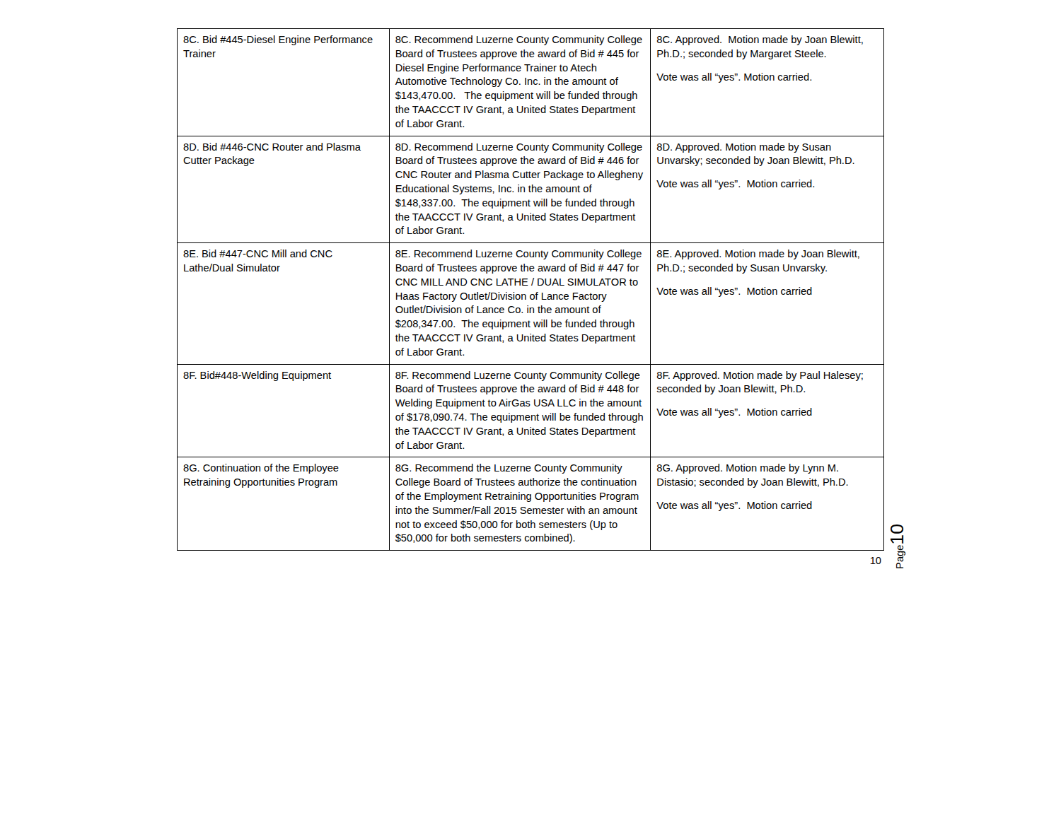| 8C. Bid #445-Diesel Engine Performance Trainer | 8C. Recommend Luzerne County Community College Board of Trustees approve the award of Bid # 445 for Diesel Engine Performance Trainer to Atech Automotive Technology Co. Inc. in the amount of $143,470.00. The equipment will be funded through the TAACCCT IV Grant, a United States Department of Labor Grant. | 8C. Approved. Motion made by Joan Blewitt, Ph.D.; seconded by Margaret Steele. Vote was all “yes”. Motion carried. |
| 8D. Bid #446-CNC Router and Plasma Cutter Package | 8D. Recommend Luzerne County Community College Board of Trustees approve the award of Bid # 446 for CNC Router and Plasma Cutter Package to Allegheny Educational Systems, Inc. in the amount of $148,337.00. The equipment will be funded through the TAACCCT IV Grant, a United States Department of Labor Grant. | 8D. Approved. Motion made by Susan Unvarsky; seconded by Joan Blewitt, Ph.D. Vote was all “yes”. Motion carried. |
| 8E. Bid #447-CNC Mill and CNC Lathe/Dual Simulator | 8E. Recommend Luzerne County Community College Board of Trustees approve the award of Bid # 447 for CNC MILL AND CNC LATHE / DUAL SIMULATOR to Haas Factory Outlet/Division of Lance Factory Outlet/Division of Lance Co. in the amount of $208,347.00. The equipment will be funded through the TAACCCT IV Grant, a United States Department of Labor Grant. | 8E. Approved. Motion made by Joan Blewitt, Ph.D.; seconded by Susan Unvarsky. Vote was all “yes”. Motion carried |
| 8F. Bid#448-Welding Equipment | 8F. Recommend Luzerne County Community College Board of Trustees approve the award of Bid # 448 for Welding Equipment to AirGas USA LLC in the amount of $178,090.74. The equipment will be funded through the TAACCCT IV Grant, a United States Department of Labor Grant. | 8F. Approved. Motion made by Paul Halesey; seconded by Joan Blewitt, Ph.D. Vote was all “yes”. Motion carried |
| 8G. Continuation of the Employee Retraining Opportunities Program | 8G. Recommend the Luzerne County Community College Board of Trustees authorize the continuation of the Employment Retraining Opportunities Program into the Summer/Fall 2015 Semester with an amount not to exceed $50,000 for both semesters (Up to $50,000 for both semesters combined). | 8G. Approved. Motion made by Lynn M. Distasio; seconded by Joan Blewitt, Ph.D. Vote was all “yes”. Motion carried |
Page10
10